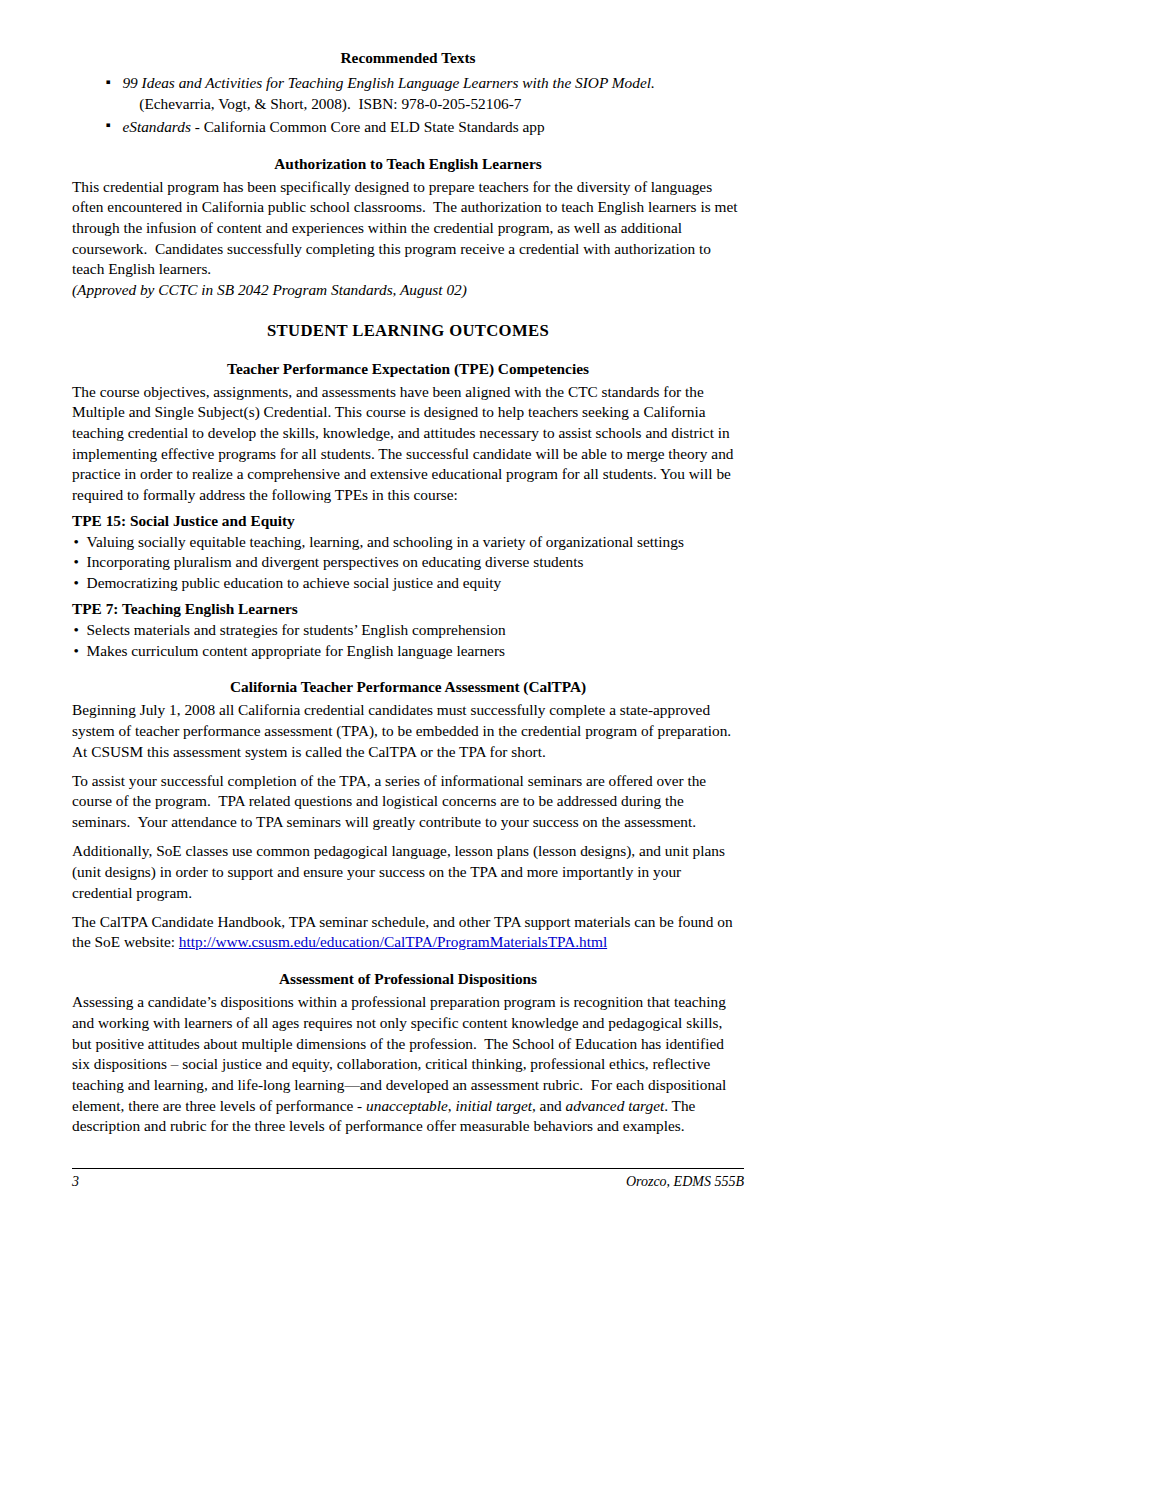Recommended Texts
99 Ideas and Activities for Teaching English Language Learners with the SIOP Model. (Echevarria, Vogt, & Short, 2008). ISBN: 978-0-205-52106-7
eStandards - California Common Core and ELD State Standards app
Authorization to Teach English Learners
This credential program has been specifically designed to prepare teachers for the diversity of languages often encountered in California public school classrooms. The authorization to teach English learners is met through the infusion of content and experiences within the credential program, as well as additional coursework. Candidates successfully completing this program receive a credential with authorization to teach English learners.
(Approved by CCTC in SB 2042 Program Standards, August 02)
STUDENT LEARNING OUTCOMES
Teacher Performance Expectation (TPE) Competencies
The course objectives, assignments, and assessments have been aligned with the CTC standards for the Multiple and Single Subject(s) Credential. This course is designed to help teachers seeking a California teaching credential to develop the skills, knowledge, and attitudes necessary to assist schools and district in implementing effective programs for all students. The successful candidate will be able to merge theory and practice in order to realize a comprehensive and extensive educational program for all students. You will be required to formally address the following TPEs in this course:
TPE 15: Social Justice and Equity
Valuing socially equitable teaching, learning, and schooling in a variety of organizational settings
Incorporating pluralism and divergent perspectives on educating diverse students
Democratizing public education to achieve social justice and equity
TPE 7: Teaching English Learners
Selects materials and strategies for students’ English comprehension
Makes curriculum content appropriate for English language learners
California Teacher Performance Assessment (CalTPA)
Beginning July 1, 2008 all California credential candidates must successfully complete a state-approved system of teacher performance assessment (TPA), to be embedded in the credential program of preparation. At CSUSM this assessment system is called the CalTPA or the TPA for short.
To assist your successful completion of the TPA, a series of informational seminars are offered over the course of the program. TPA related questions and logistical concerns are to be addressed during the seminars. Your attendance to TPA seminars will greatly contribute to your success on the assessment.
Additionally, SoE classes use common pedagogical language, lesson plans (lesson designs), and unit plans (unit designs) in order to support and ensure your success on the TPA and more importantly in your credential program.
The CalTPA Candidate Handbook, TPA seminar schedule, and other TPA support materials can be found on the SoE website: http://www.csusm.edu/education/CalTPA/ProgramMaterialsTPA.html
Assessment of Professional Dispositions
Assessing a candidate’s dispositions within a professional preparation program is recognition that teaching and working with learners of all ages requires not only specific content knowledge and pedagogical skills, but positive attitudes about multiple dimensions of the profession. The School of Education has identified six dispositions – social justice and equity, collaboration, critical thinking, professional ethics, reflective teaching and learning, and life-long learning—and developed an assessment rubric. For each dispositional element, there are three levels of performance - unacceptable, initial target, and advanced target. The description and rubric for the three levels of performance offer measurable behaviors and examples.
3 Orozco, EDMS 555B